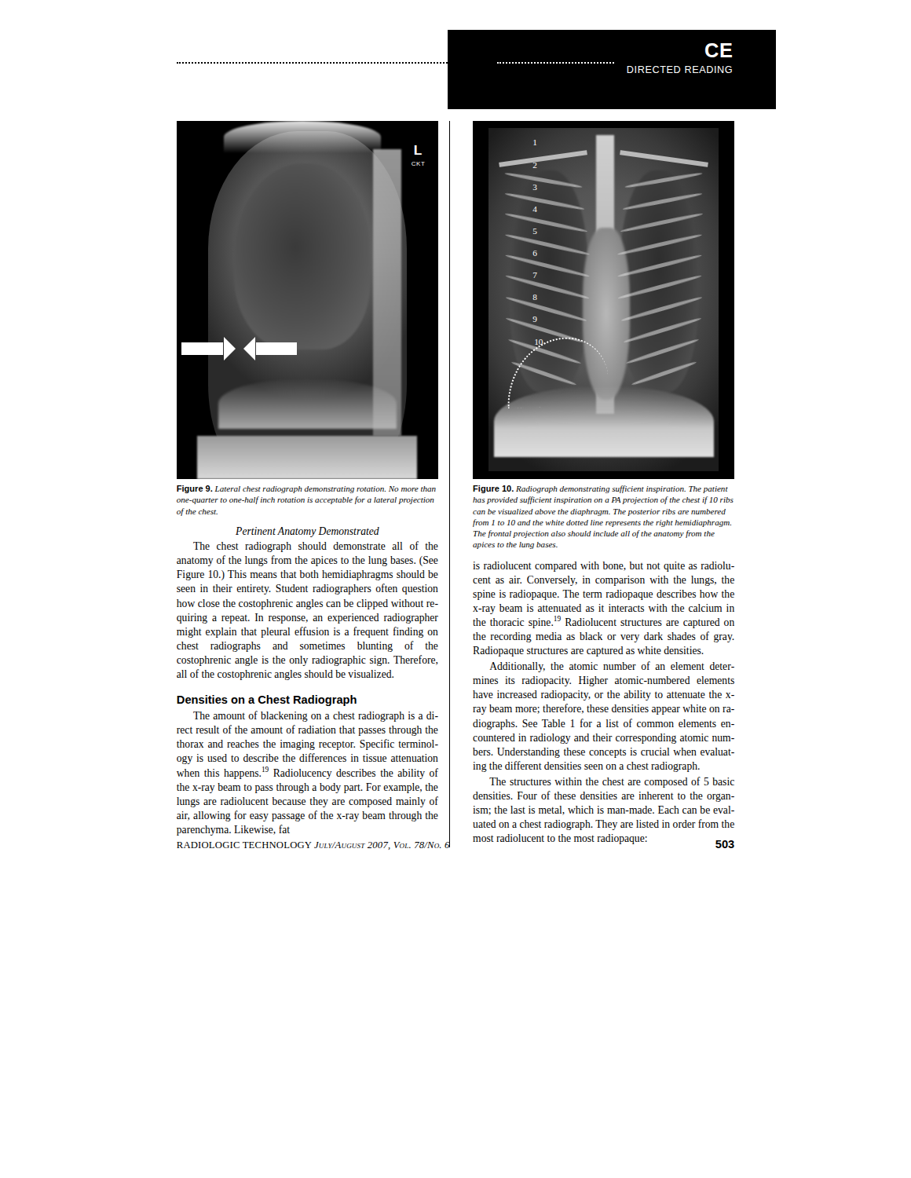CE
DIRECTED READING
L
CKT
Figure 9. Lateral chest radiograph demonstrating rotation. No more than one-quarter to one-half inch rotation is acceptable for a lateral projection of the chest.
Pertinent Anatomy Demonstrated
The chest radiograph should demonstrate all of the anatomy of the lungs from the apices to the lung bases. (See Figure 10.) This means that both hemidiaphragms should be seen in their entirety. Student radiographers often question how close the costophrenic angles can be clipped without requiring a repeat. In response, an experienced radiographer might explain that pleural effusion is a frequent finding on chest radiographs and sometimes blunting of the costophrenic angle is the only radiographic sign. Therefore, all of the costophrenic angles should be visualized.
Densities on a Chest Radiograph
The amount of blackening on a chest radiograph is a direct result of the amount of radiation that passes through the thorax and reaches the imaging receptor. Specific terminology is used to describe the differences in tissue attenuation when this happens.19 Radiolucency describes the ability of the x-ray beam to pass through a body part. For example, the lungs are radiolucent because they are composed mainly of air, allowing for easy passage of the x-ray beam through the parenchyma. Likewise, fat
1
2
3
4
5
6
7
8
9
10
Figure 10. Radiograph demonstrating sufficient inspiration. The patient has provided sufficient inspiration on a PA projection of the chest if 10 ribs can be visualized above the diaphragm. The posterior ribs are numbered from 1 to 10 and the white dotted line represents the right hemidiaphragm. The frontal projection also should include all of the anatomy from the apices to the lung bases.
is radiolucent compared with bone, but not quite as radiolucent as air. Conversely, in comparison with the lungs, the spine is radiopaque. The term radiopaque describes how the x-ray beam is attenuated as it interacts with the calcium in the thoracic spine.19 Radiolucent structures are captured on the recording media as black or very dark shades of gray. Radiopaque structures are captured as white densities.
Additionally, the atomic number of an element determines its radiopacity. Higher atomic-numbered elements have increased radiopacity, or the ability to attenuate the x-ray beam more; therefore, these densities appear white on radiographs. See Table 1 for a list of common elements encountered in radiology and their corresponding atomic numbers. Understanding these concepts is crucial when evaluating the different densities seen on a chest radiograph.
The structures within the chest are composed of 5 basic densities. Four of these densities are inherent to the organism; the last is metal, which is man-made. Each can be evaluated on a chest radiograph. They are listed in order from the most radiolucent to the most radiopaque:
RADIOLOGIC TECHNOLOGY July/August 2007, Vol. 78/No. 6
503